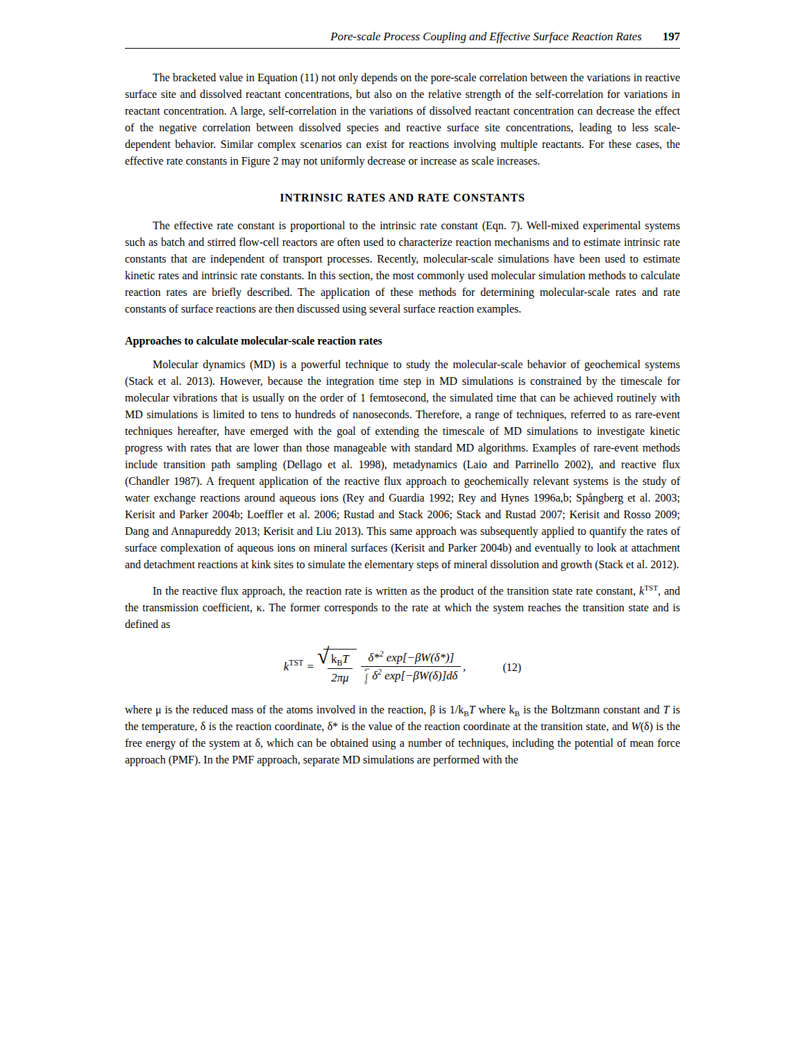Pore-scale Process Coupling and Effective Surface Reaction Rates 197
The bracketed value in Equation (11) not only depends on the pore-scale correlation between the variations in reactive surface site and dissolved reactant concentrations, but also on the relative strength of the self-correlation for variations in reactant concentration. A large, self-correlation in the variations of dissolved reactant concentration can decrease the effect of the negative correlation between dissolved species and reactive surface site concentrations, leading to less scale-dependent behavior. Similar complex scenarios can exist for reactions involving multiple reactants. For these cases, the effective rate constants in Figure 2 may not uniformly decrease or increase as scale increases.
INTRINSIC RATES AND RATE CONSTANTS
The effective rate constant is proportional to the intrinsic rate constant (Eqn. 7). Well-mixed experimental systems such as batch and stirred flow-cell reactors are often used to characterize reaction mechanisms and to estimate intrinsic rate constants that are independent of transport processes. Recently, molecular-scale simulations have been used to estimate kinetic rates and intrinsic rate constants. In this section, the most commonly used molecular simulation methods to calculate reaction rates are briefly described. The application of these methods for determining molecular-scale rates and rate constants of surface reactions are then discussed using several surface reaction examples.
Approaches to calculate molecular-scale reaction rates
Molecular dynamics (MD) is a powerful technique to study the molecular-scale behavior of geochemical systems (Stack et al. 2013). However, because the integration time step in MD simulations is constrained by the timescale for molecular vibrations that is usually on the order of 1 femtosecond, the simulated time that can be achieved routinely with MD simulations is limited to tens to hundreds of nanoseconds. Therefore, a range of techniques, referred to as rare-event techniques hereafter, have emerged with the goal of extending the timescale of MD simulations to investigate kinetic progress with rates that are lower than those manageable with standard MD algorithms. Examples of rare-event methods include transition path sampling (Dellago et al. 1998), metadynamics (Laio and Parrinello 2002), and reactive flux (Chandler 1987). A frequent application of the reactive flux approach to geochemically relevant systems is the study of water exchange reactions around aqueous ions (Rey and Guardia 1992; Rey and Hynes 1996a,b; Spångberg et al. 2003; Kerisit and Parker 2004b; Loeffler et al. 2006; Rustad and Stack 2006; Stack and Rustad 2007; Kerisit and Rosso 2009; Dang and Annapureddy 2013; Kerisit and Liu 2013). This same approach was subsequently applied to quantify the rates of surface complexation of aqueous ions on mineral surfaces (Kerisit and Parker 2004b) and eventually to look at attachment and detachment reactions at kink sites to simulate the elementary steps of mineral dissolution and growth (Stack et al. 2012).
In the reactive flux approach, the reaction rate is written as the product of the transition state rate constant, kTST, and the transmission coefficient, κ. The former corresponds to the rate at which the system reaches the transition state and is defined as
kTST = kBT 2πμ δ*2 exp[−βW(δ*)] δ* ∫ 0 δ2 exp[−βW(δ)]dδ , (12)
where μ is the reduced mass of the atoms involved in the reaction, β is 1/kBT where kB is the Boltzmann constant and T is the temperature, δ is the reaction coordinate, δ* is the value of the reaction coordinate at the transition state, and W(δ) is the free energy of the system at δ, which can be obtained using a number of techniques, including the potential of mean force approach (PMF). In the PMF approach, separate MD simulations are performed with the